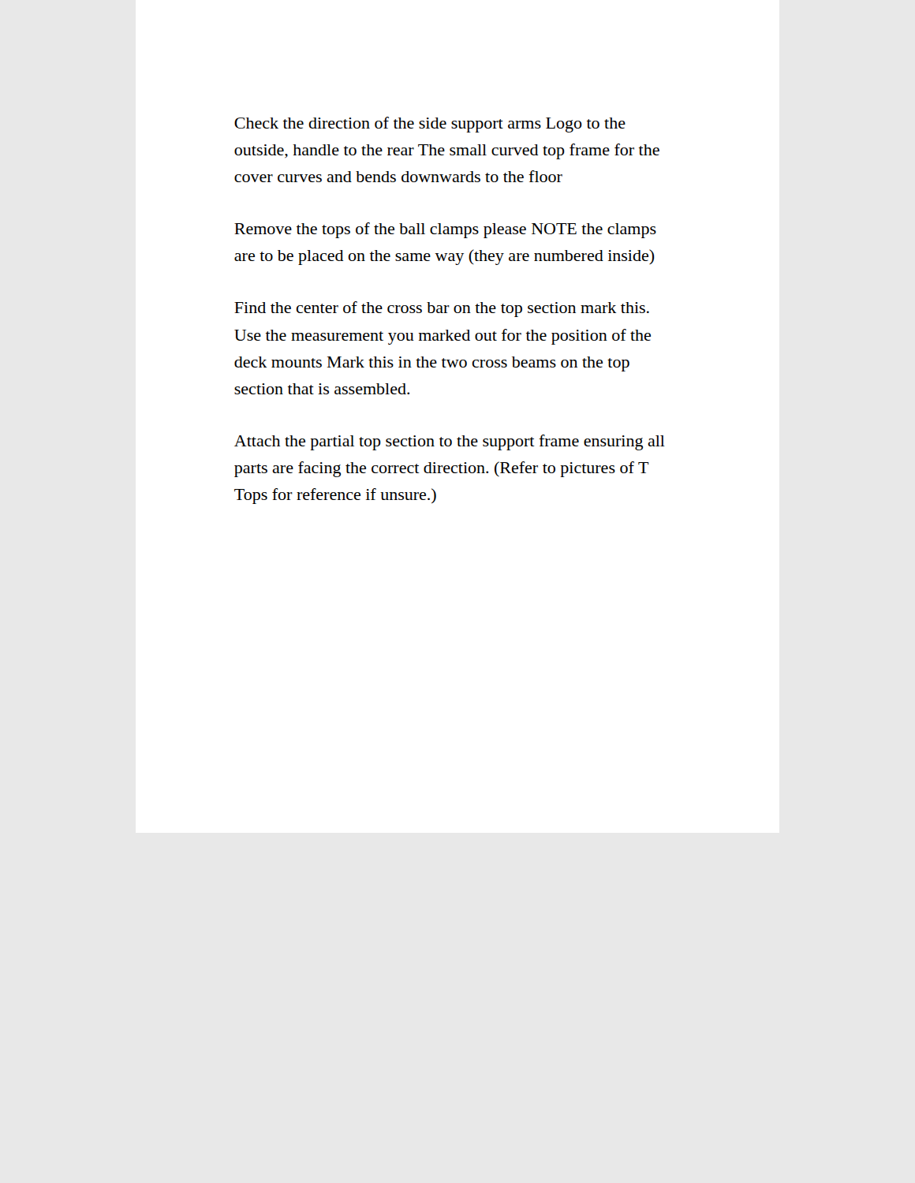Check the direction of the side support arms Logo to the outside, handle to the rear The small curved top frame for the cover curves and bends downwards to the floor
Remove the tops of the ball clamps please NOTE the clamps are to be placed on the same way (they are numbered inside)
Find the center of the cross bar on the top section mark this. Use the measurement you marked out for the position of the deck mounts Mark this in the two cross beams on the top section that is assembled.
Attach the partial top section to the support frame ensuring all parts are facing the correct direction. (Refer to pictures of T Tops for reference if unsure.)